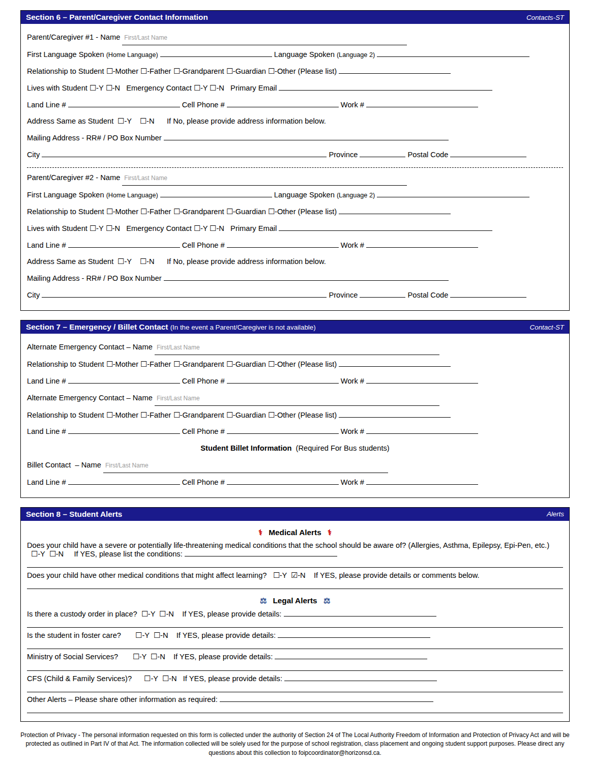Section 6 – Parent/Caregiver Contact Information Contacts-ST
Parent/Caregiver #1 - Name First/Last Name
First Language Spoken (Home Language) Language Spoken (Language 2)
Relationship to Student ☐-Mother ☐-Father ☐-Grandparent ☐-Guardian ☐-Other (Please list)
Lives with Student ☐-Y ☐-N Emergency Contact ☐-Y ☐-N Primary Email
Land Line # Cell Phone # Work #
Address Same as Student ☐-Y ☐-N If No, please provide address information below.
Mailing Address - RR# / PO Box Number
City Province Postal Code
Parent/Caregiver #2 - Name First/Last Name
First Language Spoken (Home Language) Language Spoken (Language 2)
Relationship to Student ☐-Mother ☐-Father ☐-Grandparent ☐-Guardian ☐-Other (Please list)
Lives with Student ☐-Y ☐-N Emergency Contact ☐-Y ☐-N Primary Email
Land Line # Cell Phone # Work #
Address Same as Student ☐-Y ☐-N If No, please provide address information below.
Mailing Address - RR# / PO Box Number
City Province Postal Code
Section 7 – Emergency / Billet Contact (In the event a Parent/Caregiver is not available) Contact-ST
Alternate Emergency Contact – Name First/Last Name
Relationship to Student ☐-Mother ☐-Father ☐-Grandparent ☐-Guardian ☐-Other (Please list)
Land Line # Cell Phone # Work #
Alternate Emergency Contact – Name First/Last Name
Relationship to Student ☐-Mother ☐-Father ☐-Grandparent ☐-Guardian ☐-Other (Please list)
Land Line # Cell Phone # Work #
Student Billet Information (Required For Bus students)
Billet Contact – Name First/Last Name
Land Line # Cell Phone # Work #
Section 8 – Student Alerts Alerts
⚕ Medical Alerts ⚕
Does your child have a severe or potentially life-threatening medical conditions that the school should be aware of? (Allergies, Asthma, Epilepsy, Epi-Pen, etc.) ☐-Y ☐-N If YES, please list the conditions:
Does your child have other medical conditions that might affect learning? ☐-Y ☑-N If YES, please provide details or comments below.
⚖ Legal Alerts ⚖
Is there a custody order in place? ☐-Y ☐-N If YES, please provide details:
Is the student in foster care? ☐-Y ☐-N If YES, please provide details:
Ministry of Social Services? ☐-Y ☐-N If YES, please provide details:
CFS (Child & Family Services)? ☐-Y ☐-N If YES, please provide details:
Other Alerts – Please share other information as required:
Protection of Privacy - The personal information requested on this form is collected under the authority of Section 24 of The Local Authority Freedom of Information and Protection of Privacy Act and will be protected as outlined in Part IV of that Act. The information collected will be solely used for the purpose of school registration, class placement and ongoing student support purposes. Please direct any questions about this collection to foipcoordinator@horizonsd.ca.